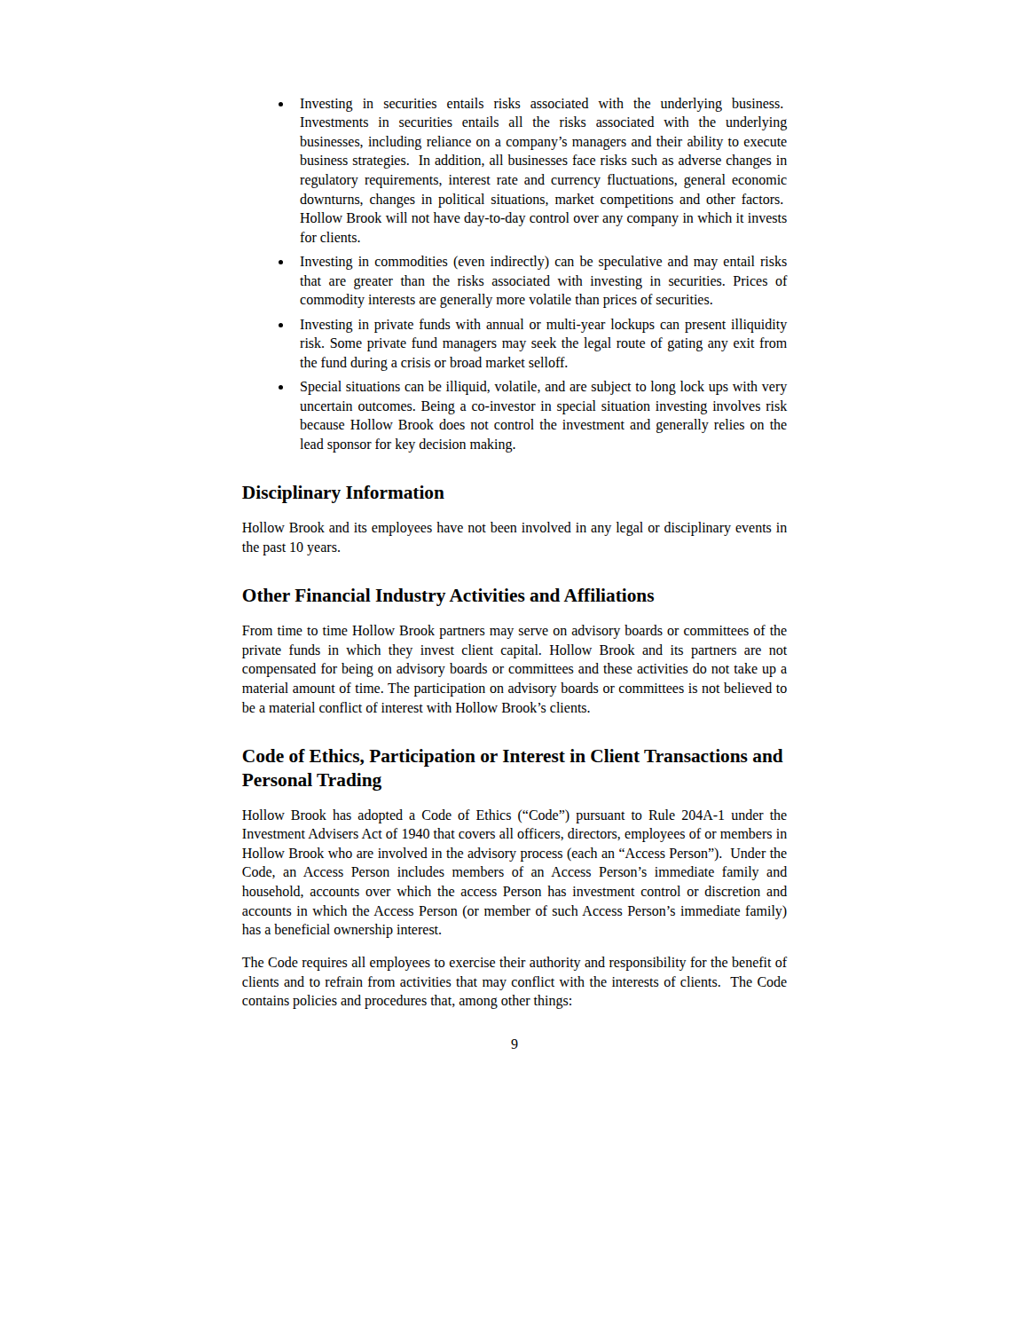Investing in securities entails risks associated with the underlying business. Investments in securities entails all the risks associated with the underlying businesses, including reliance on a company’s managers and their ability to execute business strategies. In addition, all businesses face risks such as adverse changes in regulatory requirements, interest rate and currency fluctuations, general economic downturns, changes in political situations, market competitions and other factors. Hollow Brook will not have day-to-day control over any company in which it invests for clients.
Investing in commodities (even indirectly) can be speculative and may entail risks that are greater than the risks associated with investing in securities. Prices of commodity interests are generally more volatile than prices of securities.
Investing in private funds with annual or multi-year lockups can present illiquidity risk. Some private fund managers may seek the legal route of gating any exit from the fund during a crisis or broad market selloff.
Special situations can be illiquid, volatile, and are subject to long lock ups with very uncertain outcomes. Being a co-investor in special situation investing involves risk because Hollow Brook does not control the investment and generally relies on the lead sponsor for key decision making.
Disciplinary Information
Hollow Brook and its employees have not been involved in any legal or disciplinary events in the past 10 years.
Other Financial Industry Activities and Affiliations
From time to time Hollow Brook partners may serve on advisory boards or committees of the private funds in which they invest client capital. Hollow Brook and its partners are not compensated for being on advisory boards or committees and these activities do not take up a material amount of time. The participation on advisory boards or committees is not believed to be a material conflict of interest with Hollow Brook’s clients.
Code of Ethics, Participation or Interest in Client Transactions and Personal Trading
Hollow Brook has adopted a Code of Ethics (“Code”) pursuant to Rule 204A-1 under the Investment Advisers Act of 1940 that covers all officers, directors, employees of or members in Hollow Brook who are involved in the advisory process (each an “Access Person”). Under the Code, an Access Person includes members of an Access Person’s immediate family and household, accounts over which the access Person has investment control or discretion and accounts in which the Access Person (or member of such Access Person’s immediate family) has a beneficial ownership interest.
The Code requires all employees to exercise their authority and responsibility for the benefit of clients and to refrain from activities that may conflict with the interests of clients. The Code contains policies and procedures that, among other things:
9